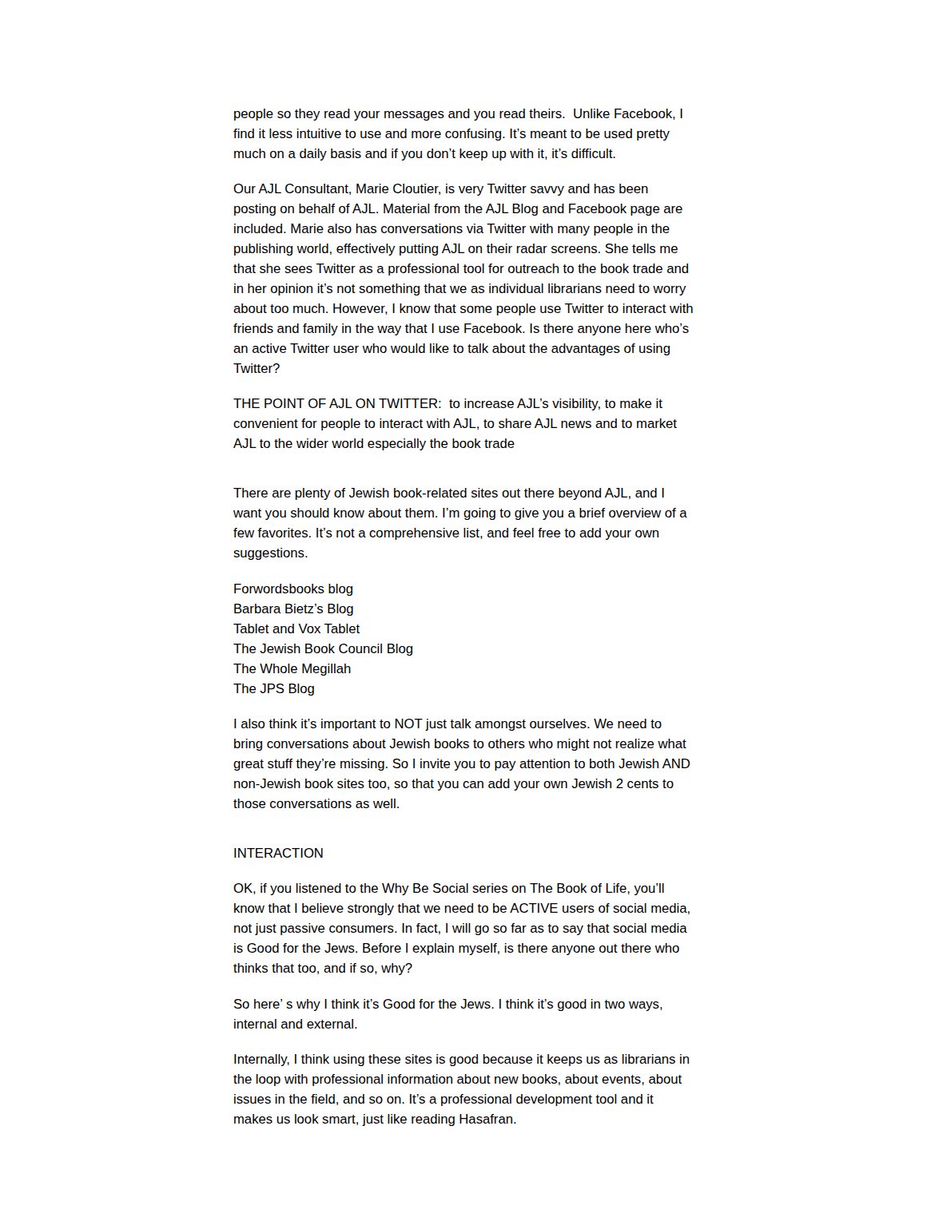people so they read your messages and you read theirs. Unlike Facebook, I find it less intuitive to use and more confusing. It’s meant to be used pretty much on a daily basis and if you don’t keep up with it, it’s difficult.
Our AJL Consultant, Marie Cloutier, is very Twitter savvy and has been posting on behalf of AJL. Material from the AJL Blog and Facebook page are included. Marie also has conversations via Twitter with many people in the publishing world, effectively putting AJL on their radar screens. She tells me that she sees Twitter as a professional tool for outreach to the book trade and in her opinion it’s not something that we as individual librarians need to worry about too much. However, I know that some people use Twitter to interact with friends and family in the way that I use Facebook. Is there anyone here who’s an active Twitter user who would like to talk about the advantages of using Twitter?
THE POINT OF AJL ON TWITTER: to increase AJL’s visibility, to make it convenient for people to interact with AJL, to share AJL news and to market AJL to the wider world especially the book trade
There are plenty of Jewish book-related sites out there beyond AJL, and I want you should know about them. I’m going to give you a brief overview of a few favorites. It’s not a comprehensive list, and feel free to add your own suggestions.
Forwordsbooks blog
Barbara Bietz’s Blog
Tablet and Vox Tablet
The Jewish Book Council Blog
The Whole Megillah
The JPS Blog
I also think it’s important to NOT just talk amongst ourselves. We need to bring conversations about Jewish books to others who might not realize what great stuff they’re missing. So I invite you to pay attention to both Jewish AND non-Jewish book sites too, so that you can add your own Jewish 2 cents to those conversations as well.
INTERACTION
OK, if you listened to the Why Be Social series on The Book of Life, you’ll know that I believe strongly that we need to be ACTIVE users of social media, not just passive consumers. In fact, I will go so far as to say that social media is Good for the Jews. Before I explain myself, is there anyone out there who thinks that too, and if so, why?
So here’ s why I think it’s Good for the Jews. I think it’s good in two ways, internal and external.
Internally, I think using these sites is good because it keeps us as librarians in the loop with professional information about new books, about events, about issues in the field, and so on. It’s a professional development tool and it makes us look smart, just like reading Hasafran.